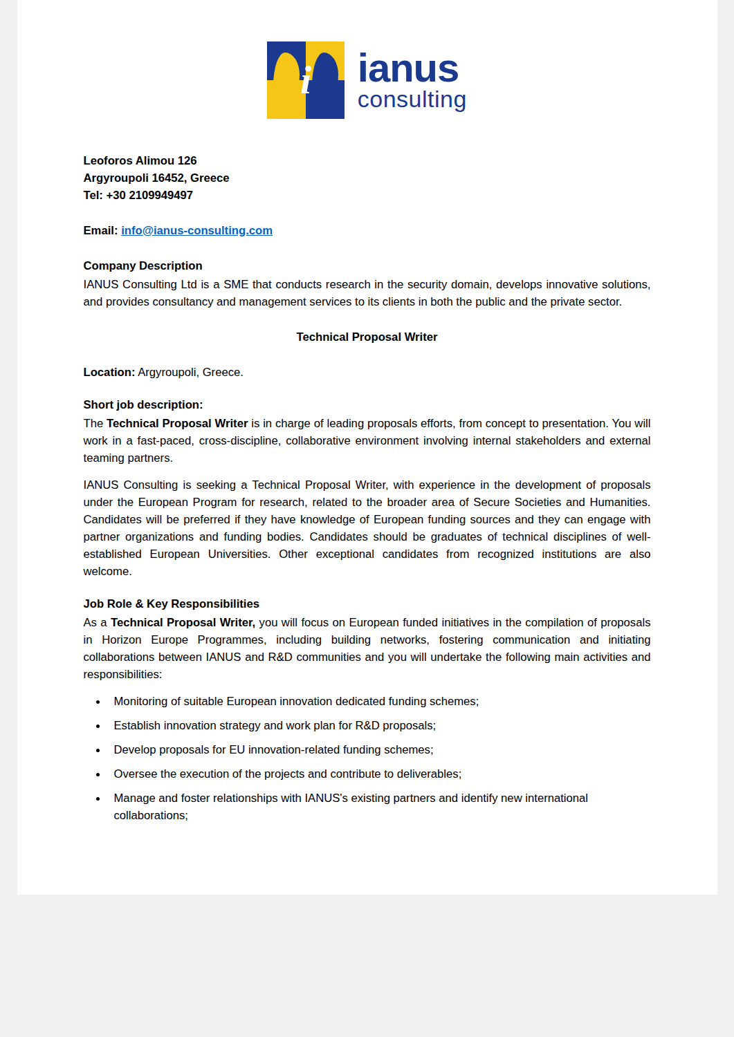i ianus consulting
Leoforos Alimou 126
Argyroupoli 16452, Greece
Tel: +30 2109949497
Email: info@ianus-consulting.com
Company Description
IANUS Consulting Ltd is a SME that conducts research in the security domain, develops innovative solutions, and provides consultancy and management services to its clients in both the public and the private sector.
Technical Proposal Writer
Location: Argyroupoli, Greece.
Short job description:
The Technical Proposal Writer is in charge of leading proposals efforts, from concept to presentation. You will work in a fast-paced, cross-discipline, collaborative environment involving internal stakeholders and external teaming partners.
IANUS Consulting is seeking a Technical Proposal Writer, with experience in the development of proposals under the European Program for research, related to the broader area of Secure Societies and Humanities. Candidates will be preferred if they have knowledge of European funding sources and they can engage with partner organizations and funding bodies. Candidates should be graduates of technical disciplines of well-established European Universities. Other exceptional candidates from recognized institutions are also welcome.
Job Role & Key Responsibilities
As a Technical Proposal Writer, you will focus on European funded initiatives in the compilation of proposals in Horizon Europe Programmes, including building networks, fostering communication and initiating collaborations between IANUS and R&D communities and you will undertake the following main activities and responsibilities:
Monitoring of suitable European innovation dedicated funding schemes;
Establish innovation strategy and work plan for R&D proposals;
Develop proposals for EU innovation-related funding schemes;
Oversee the execution of the projects and contribute to deliverables;
Manage and foster relationships with IANUS's existing partners and identify new international collaborations;